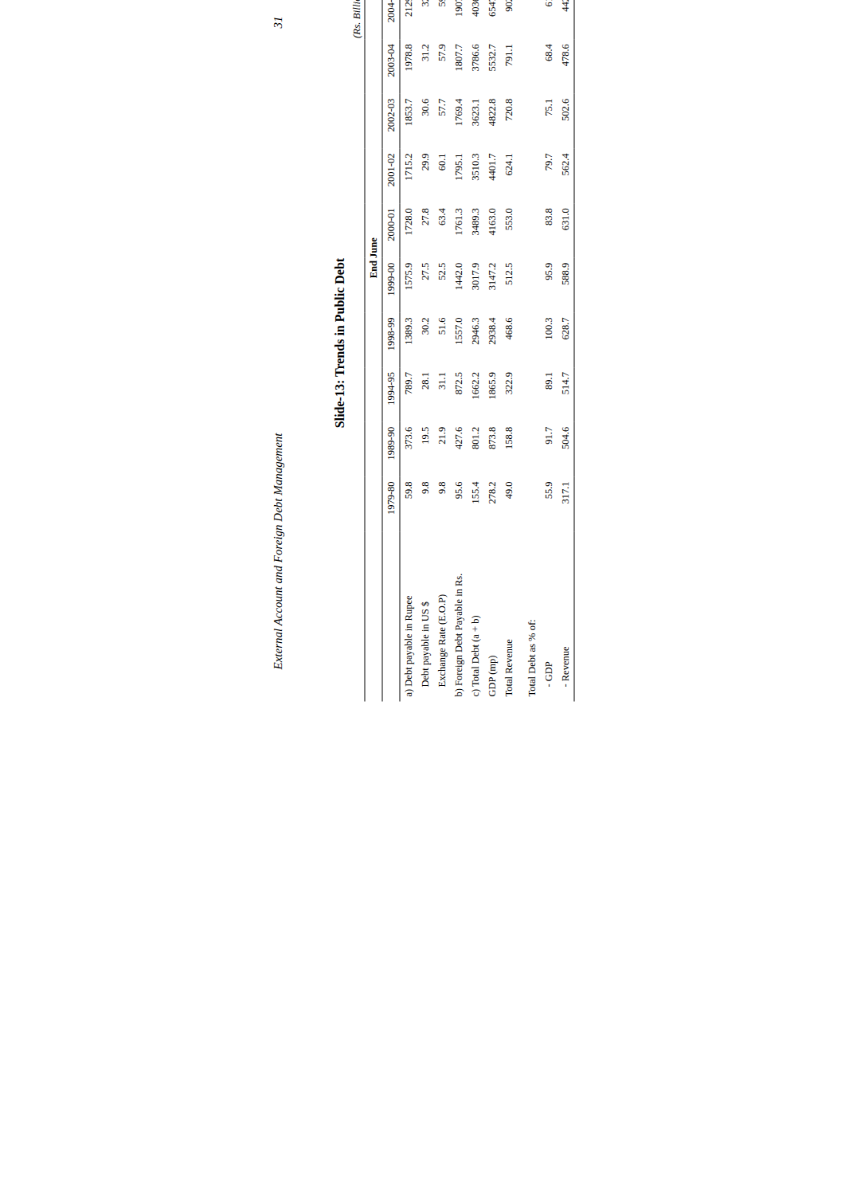External Account and Foreign Debt Management 31
Slide-13: Trends in Public Debt
(Rs. Billion)
| | End June |
| --- | --- |
| | 1979-80 | 1989-90 | 1994-95 | 1998-99 | 1999-00 | 2000-01 | 2001-02 | 2002-03 | 2003-04 | 2004-05 |
| a) Debt payable in Rupee | 59.8 | 373.6 | 789.7 | 1389.3 | 1575.9 | 1728.0 | 1715.2 | 1853.7 | 1978.8 | 2129.4 |
| Debt payable in US $ | 9.8 | 19.5 | 28.1 | 30.2 | 27.5 | 27.8 | 29.9 | 30.6 | 31.2 | 32.1 |
| Exchange Rate (E.O.P) | 9.8 | 21.9 | 31.1 | 51.6 | 52.5 | 63.4 | 60.1 | 57.7 | 57.9 | 59.5 |
| b) Foreign Debt Payable in Rs. | 95.6 | 427.6 | 872.5 | 1557.0 | 1442.0 | 1761.3 | 1795.1 | 1769.4 | 1807.7 | 1907.5 |
| c) Total Debt (a + b) | 155.4 | 801.2 | 1662.2 | 2946.3 | 3017.9 | 3489.3 | 3510.3 | 3623.1 | 3786.6 | 4036.9 |
| GDP (mp) | 278.2 | 873.8 | 1865.9 | 2938.4 | 3147.2 | 4163.0 | 4401.7 | 4822.8 | 5532.7 | 6547.6 |
| Total Revenue | 49.0 | 158.8 | 322.9 | 468.6 | 512.5 | 553.0 | 624.1 | 720.8 | 791.1 | 902.2 |
| Total Debt as % of: | | | | | | | | | | |
| - GDP | 55.9 | 91.7 | 89.1 | 100.3 | 95.9 | 83.8 | 79.7 | 75.1 | 68.4 | 61.7 |
| - Revenue | 317.1 | 504.6 | 514.7 | 628.7 | 588.9 | 631.0 | 562.4 | 502.6 | 478.6 | 442.8 |